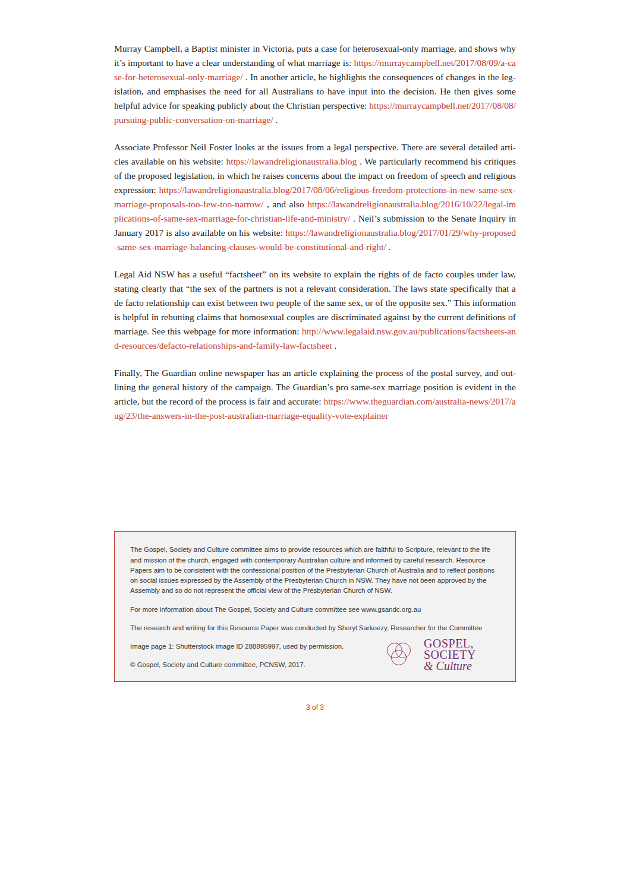Murray Campbell, a Baptist minister in Victoria, puts a case for heterosexual-only marriage, and shows why it’s important to have a clear understanding of what marriage is: https://murraycampbell.net/2017/08/09/a-case-for-heterosexual-only-marriage/ . In another article, he highlights the consequences of changes in the legislation, and emphasises the need for all Australians to have input into the decision. He then gives some helpful advice for speaking publicly about the Christian perspective: https://murraycampbell.net/2017/08/08/pursuing-public-conversation-on-marriage/ .
Associate Professor Neil Foster looks at the issues from a legal perspective. There are several detailed articles available on his website: https://lawandreligionaustralia.blog . We particularly recommend his critiques of the proposed legislation, in which he raises concerns about the impact on freedom of speech and religious expression: https://lawandreligionaustralia.blog/2017/08/06/religious-freedom-protections-in-new-same-sex-marriage-proposals-too-few-too-narrow/ , and also https://lawandreligionaustralia.blog/2016/10/22/legal-implications-of-same-sex-marriage-for-christian-life-and-ministry/ . Neil’s submission to the Senate Inquiry in January 2017 is also available on his website: https://lawandreligionaustralia.blog/2017/01/29/why-proposed-same-sex-marriage-balancing-clauses-would-be-constitutional-and-right/ .
Legal Aid NSW has a useful “factsheet” on its website to explain the rights of de facto couples under law, stating clearly that “the sex of the partners is not a relevant consideration. The laws state specifically that a de facto relationship can exist between two people of the same sex, or of the opposite sex.” This information is helpful in rebutting claims that homosexual couples are discriminated against by the current definitions of marriage. See this webpage for more information: http://www.legalaid.nsw.gov.au/publications/factsheets-and-resources/defacto-relationships-and-family-law-factsheet .
Finally, The Guardian online newspaper has an article explaining the process of the postal survey, and outlining the general history of the campaign. The Guardian’s pro same-sex marriage position is evident in the article, but the record of the process is fair and accurate: https://www.theguardian.com/australia-news/2017/aug/23/the-answers-in-the-post-australian-marriage-equality-vote-explainer
The Gospel, Society and Culture committee aims to provide resources which are faithful to Scripture, relevant to the life and mission of the church, engaged with contemporary Australian culture and informed by careful research. Resource Papers aim to be consistent with the confessional position of the Presbyterian Church of Australia and to reflect positions on social issues expressed by the Assembly of the Presbyterian Church in NSW. They have not been approved by the Assembly and so do not represent the official view of the Presbyterian Church of NSW.
For more information about The Gospel, Society and Culture committee see www.gsandc.org.au
The research and writing for this Resource Paper was conducted by Sheryl Sarkoezy, Researcher for the Committee
Image page 1: Shutterstock image ID 288895997, used by permission.
© Gospel, Society and Culture committee, PCNSW, 2017.
GOSPEL, SOCIETY & Culture
3 of 3